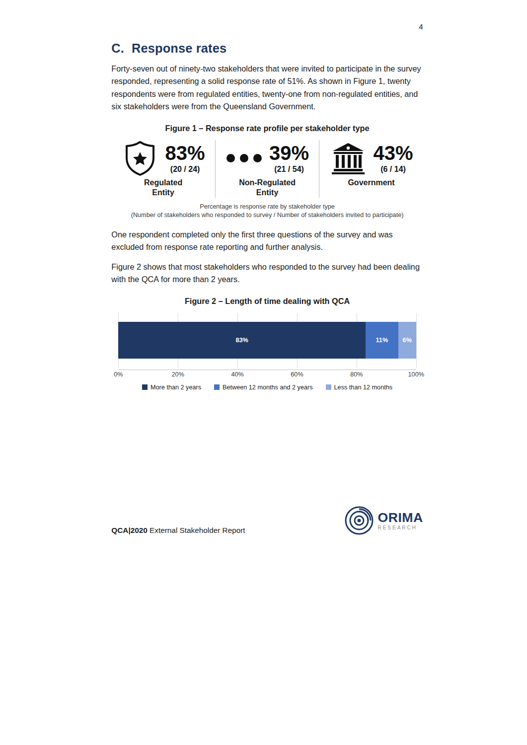4
C. Response rates
Forty-seven out of ninety-two stakeholders that were invited to participate in the survey responded, representing a solid response rate of 51%. As shown in Figure 1, twenty respondents were from regulated entities, twenty-one from non-regulated entities, and six stakeholders were from the Queensland Government.
Figure 1 – Response rate profile per stakeholder type
83%
(20 / 24)
Regulated
Entity
39%
(21 / 54)
Non-Regulated
Entity
43%
(6 / 14)
Government
Percentage is response rate by stakeholder type
(Number of stakeholders who responded to survey / Number of stakeholders invited to participate)
One respondent completed only the first three questions of the survey and was excluded from response rate reporting and further analysis.
Figure 2 shows that most stakeholders who responded to the survey had been dealing with the QCA for more than 2 years.
Figure 2 – Length of time dealing with QCA
83%
11%
6%
0% 20% 40% 60% 80% 100%
More than 2 years Between 12 months and 2 years Less than 12 months
QCA|2020 External Stakeholder Report
ORIMA RESEARCH